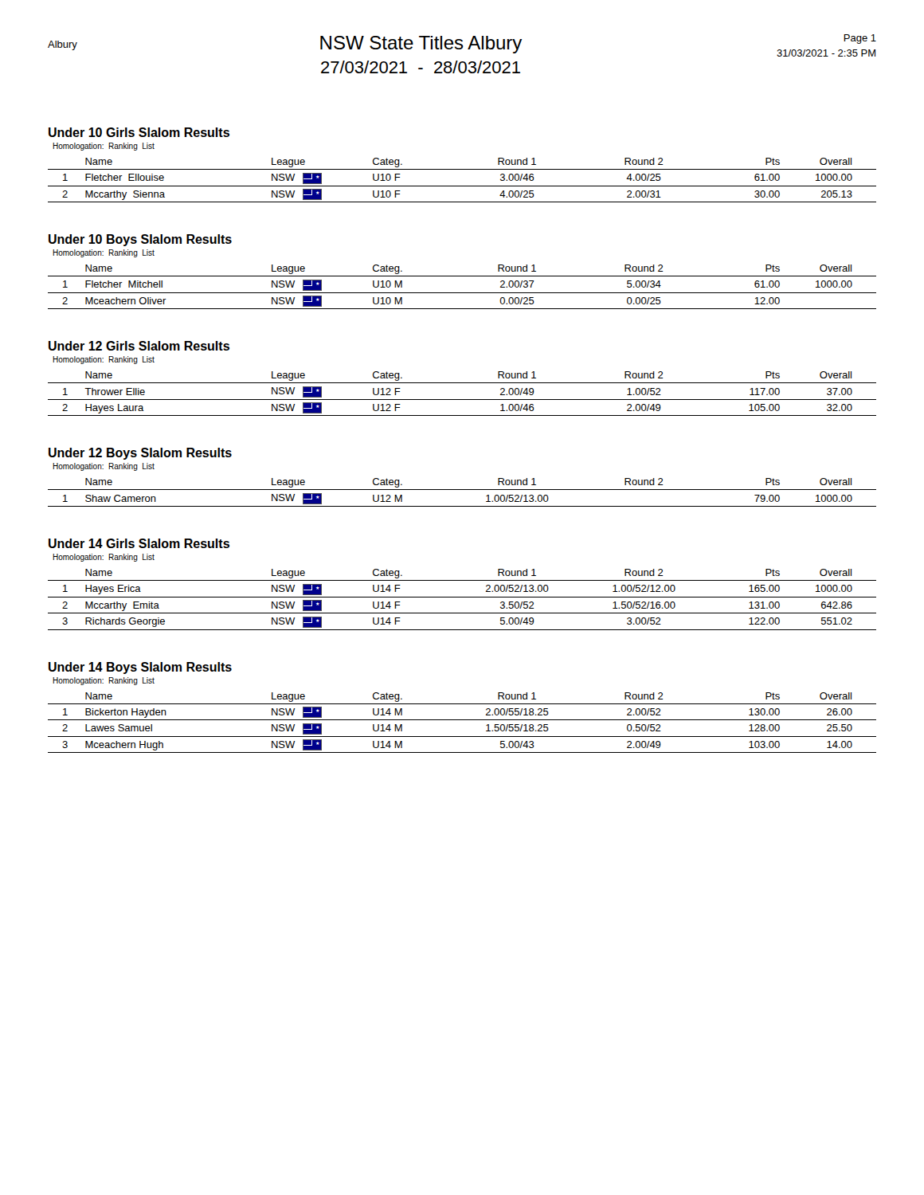Albury
NSW State Titles Albury
27/03/2021 - 28/03/2021
Page 1
31/03/2021 - 2:35 PM
Under 10 Girls Slalom Results
Homologation: Ranking List
| | Name | League | Categ. | Round 1 | Round 2 | Pts | Overall |
| --- | --- | --- | --- | --- | --- | --- | --- |
| 1 | Fletcher Ellouise | NSW | U10 F | 3.00/46 | 4.00/25 | 61.00 | 1000.00 |
| 2 | Mccarthy Sienna | NSW | U10 F | 4.00/25 | 2.00/31 | 30.00 | 205.13 |
Under 10 Boys Slalom Results
Homologation: Ranking List
| | Name | League | Categ. | Round 1 | Round 2 | Pts | Overall |
| --- | --- | --- | --- | --- | --- | --- | --- |
| 1 | Fletcher Mitchell | NSW | U10 M | 2.00/37 | 5.00/34 | 61.00 | 1000.00 |
| 2 | Mceachern Oliver | NSW | U10 M | 0.00/25 | 0.00/25 | 12.00 | |
Under 12 Girls Slalom Results
Homologation: Ranking List
| | Name | League | Categ. | Round 1 | Round 2 | Pts | Overall |
| --- | --- | --- | --- | --- | --- | --- | --- |
| 1 | Thrower Ellie | NSW | U12 F | 2.00/49 | 1.00/52 | 117.00 | 37.00 |
| 2 | Hayes Laura | NSW | U12 F | 1.00/46 | 2.00/49 | 105.00 | 32.00 |
Under 12 Boys Slalom Results
Homologation: Ranking List
| | Name | League | Categ. | Round 1 | Round 2 | Pts | Overall |
| --- | --- | --- | --- | --- | --- | --- | --- |
| 1 | Shaw Cameron | NSW | U12 M | 1.00/52/13.00 | | 79.00 | 1000.00 |
Under 14 Girls Slalom Results
Homologation: Ranking List
| | Name | League | Categ. | Round 1 | Round 2 | Pts | Overall |
| --- | --- | --- | --- | --- | --- | --- | --- |
| 1 | Hayes Erica | NSW | U14 F | 2.00/52/13.00 | 1.00/52/12.00 | 165.00 | 1000.00 |
| 2 | Mccarthy Emita | NSW | U14 F | 3.50/52 | 1.50/52/16.00 | 131.00 | 642.86 |
| 3 | Richards Georgie | NSW | U14 F | 5.00/49 | 3.00/52 | 122.00 | 551.02 |
Under 14 Boys Slalom Results
Homologation: Ranking List
| | Name | League | Categ. | Round 1 | Round 2 | Pts | Overall |
| --- | --- | --- | --- | --- | --- | --- | --- |
| 1 | Bickerton Hayden | NSW | U14 M | 2.00/55/18.25 | 2.00/52 | 130.00 | 26.00 |
| 2 | Lawes Samuel | NSW | U14 M | 1.50/55/18.25 | 0.50/52 | 128.00 | 25.50 |
| 3 | Mceachern Hugh | NSW | U14 M | 5.00/43 | 2.00/49 | 103.00 | 14.00 |